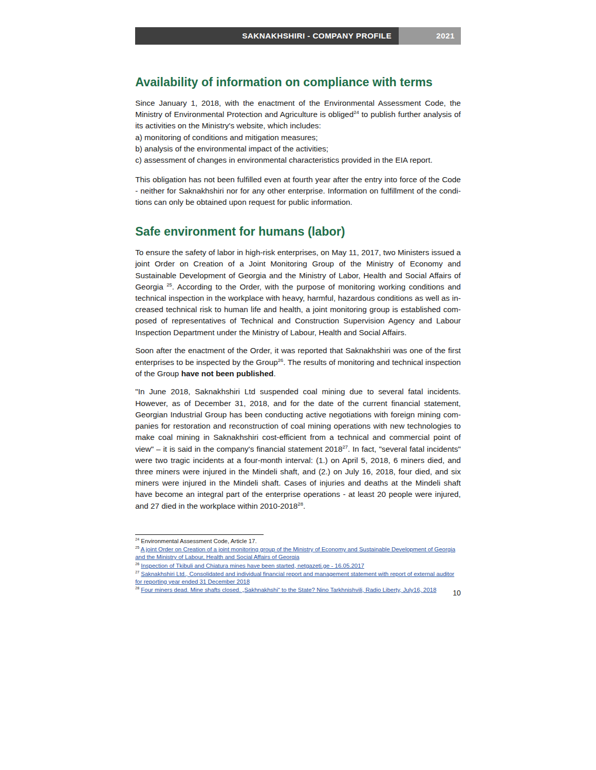SAKNAKHSHIRI - COMPANY PROFILE
2021
Availability of information on compliance with terms
Since January 1, 2018, with the enactment of the Environmental Assessment Code, the Ministry of Environmental Protection and Agriculture is obliged24 to publish further analysis of its activities on the Ministry's website, which includes:
a) monitoring of conditions and mitigation measures;
b) analysis of the environmental impact of the activities;
c) assessment of changes in environmental characteristics provided in the EIA report.
This obligation has not been fulfilled even at fourth year after the entry into force of the Code - neither for Saknakhshiri nor for any other enterprise. Information on fulfillment of the conditions can only be obtained upon request for public information.
Safe environment for humans (labor)
To ensure the safety of labor in high-risk enterprises, on May 11, 2017, two Ministers issued a joint Order on Creation of a Joint Monitoring Group of the Ministry of Economy and Sustainable Development of Georgia and the Ministry of Labor, Health and Social Affairs of Georgia 25. According to the Order, with the purpose of monitoring working conditions and technical inspection in the workplace with heavy, harmful, hazardous conditions as well as increased technical risk to human life and health, a joint monitoring group is established composed of representatives of Technical and Construction Supervision Agency and Labour Inspection Department under the Ministry of Labour, Health and Social Affairs.
Soon after the enactment of the Order, it was reported that Saknakhshiri was one of the first enterprises to be inspected by the Group26. The results of monitoring and technical inspection of the Group have not been published.
"In June 2018, Saknakhshiri Ltd suspended coal mining due to several fatal incidents. However, as of December 31, 2018, and for the date of the current financial statement, Georgian Industrial Group has been conducting active negotiations with foreign mining companies for restoration and reconstruction of coal mining operations with new technologies to make coal mining in Saknakhshiri cost-efficient from a technical and commercial point of view" – it is said in the company's financial statement 201827. In fact, "several fatal incidents" were two tragic incidents at a four-month interval: (1.) on April 5, 2018, 6 miners died, and three miners were injured in the Mindeli shaft, and (2.) on July 16, 2018, four died, and six miners were injured in the Mindeli shaft. Cases of injuries and deaths at the Mindeli shaft have become an integral part of the enterprise operations - at least 20 people were injured, and 27 died in the workplace within 2010-201828.
24 Environmental Assessment Code, Article 17.
25 A joint Order on Creation of a joint monitoring group of the Ministry of Economy and Sustainable Development of Georgia and the Ministry of Labour, Health and Social Affairs of Georgia
26 Inspection of Tkibuli and Chiatura mines have been started, netgazeti.ge - 16.05.2017
27 Saknakhshiri Ltd., Consolidated and individual financial report and management statement with report of external auditor for reporting year ended 31 December 2018
28 Four miners dead. Mine shafts closed. „Sakhnakhshi“ to the State? Nino Tarkhnishvili, Radio Liberty, July16, 2018
10